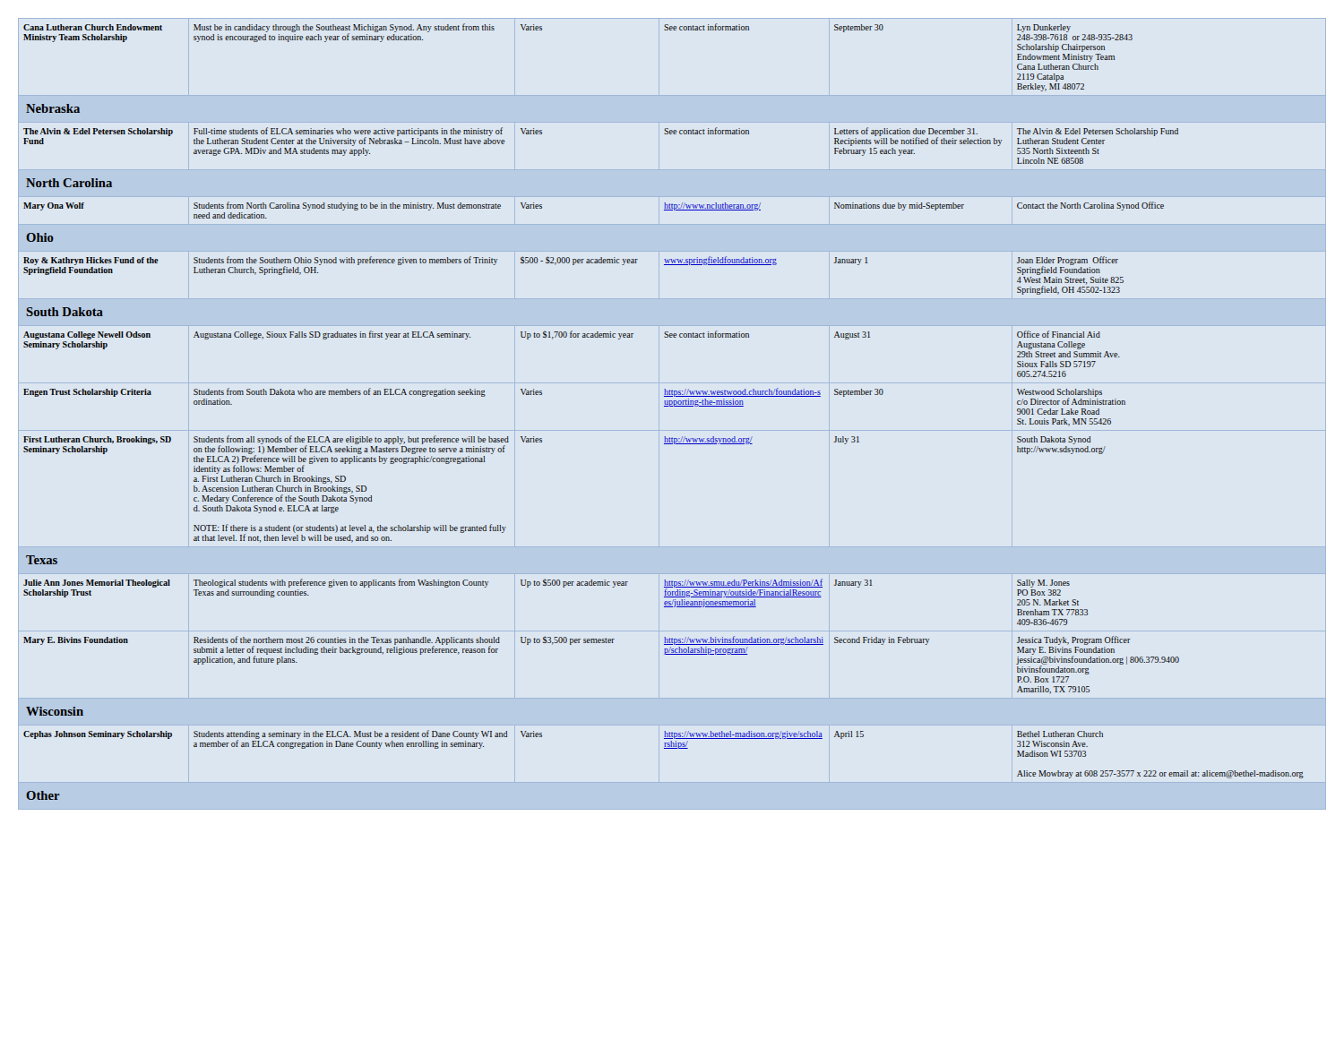| Cana Lutheran Church Endowment Ministry Team Scholarship | Must be in candidacy through the Southeast Michigan Synod. Any student from this synod is encouraged to inquire each year of seminary education. | Varies | See contact information | September 30 | Lyn Dunkerley 248-398-7618 or 248-935-2843 Scholarship Chairperson Endowment Ministry Team Cana Lutheran Church 2119 Catalpa Berkley, MI 48072 |
| Nebraska |
| The Alvin & Edel Petersen Scholarship Fund | Full-time students of ELCA seminaries who were active participants in the ministry of the Lutheran Student Center at the University of Nebraska – Lincoln. Must have above average GPA. MDiv and MA students may apply. | Varies | See contact information | Letters of application due December 31. Recipients will be notified of their selection by February 15 each year. | The Alvin & Edel Petersen Scholarship Fund Lutheran Student Center 535 North Sixteenth St Lincoln NE 68508 |
| North Carolina |
| Mary Ona Wolf | Students from North Carolina Synod studying to be in the ministry. Must demonstrate need and dedication. | Varies | http://www.nclutheran.org/ | Nominations due by mid-September | Contact the North Carolina Synod Office |
| Ohio |
| Roy & Kathryn Hickes Fund of the Springfield Foundation | Students from the Southern Ohio Synod with preference given to members of Trinity Lutheran Church, Springfield, OH. | $500 - $2,000 per academic year | www.springfieldfoundation.org | January 1 | Joan Elder Program Officer Springfield Foundation 4 West Main Street, Suite 825 Springfield, OH 45502-1323 |
| South Dakota |
| Augustana College Newell Odson Seminary Scholarship | Augustana College, Sioux Falls SD graduates in first year at ELCA seminary. | Up to $1,700 for academic year | See contact information | August 31 | Office of Financial Aid Augustana College 29th Street and Summit Ave. Sioux Falls SD 57197 605.274.5216 |
| Engen Trust Scholarship Criteria | Students from South Dakota who are members of an ELCA congregation seeking ordination. | Varies | https://www.westwood.church/foundation-supporting-the-mission | September 30 | Westwood Scholarships c/o Director of Administration 9001 Cedar Lake Road St. Louis Park, MN 55426 |
| First Lutheran Church, Brookings, SD Seminary Scholarship | Students from all synods of the ELCA are eligible to apply, but preference will be based on the following: 1) Member of ELCA seeking a Masters Degree to serve a ministry of the ELCA 2) Preference will be given to applicants by geographic/congregational identity as follows: Member of a. First Lutheran Church in Brookings, SD b. Ascension Lutheran Church in Brookings, SD c. Medary Conference of the South Dakota Synod d. South Dakota Synod e. ELCA at large NOTE: If there is a student (or students) at level a, the scholarship will be granted fully at that level. If not, then level b will be used, and so on. | Varies | http://www.sdsynod.org/ | July 31 | South Dakota Synod http://www.sdsynod.org/ |
| Texas |
| Julie Ann Jones Memorial Theological Scholarship Trust | Theological students with preference given to applicants from Washington County Texas and surrounding counties. | Up to $500 per academic year | https://www.smu.edu/Perkins/Admission/Affording-Seminary/outside/FinancialResources/julieannjonesmemorial | January 31 | Sally M. Jones PO Box 382 205 N. Market St Brenham TX 77833 409-836-4679 |
| Mary E. Bivins Foundation | Residents of the northern most 26 counties in the Texas panhandle. Applicants should submit a letter of request including their background, religious preference, reason for application, and future plans. | Up to $3,500 per semester | https://www.bivinsfoundation.org/scholarship/scholarship-program/ | Second Friday in February | Jessica Tudyk, Program Officer Mary E. Bivins Foundation jessica@bivinsfoundation.org / 806.379.9400 bivinsfoundaton.org P.O. Box 1727 Amarillo, TX 79105 |
| Wisconsin |
| Cephas Johnson Seminary Scholarship | Students attending a seminary in the ELCA. Must be a resident of Dane County WI and a member of an ELCA congregation in Dane County when enrolling in seminary. | Varies | https://www.bethel-madison.org/give/scholarships/ | April 15 | Bethel Lutheran Church 312 Wisconsin Ave. Madison WI 53703 Alice Mowbray at 608 257-3577 x 222 or email at: alicem@bethel-madison.org |
| Other |